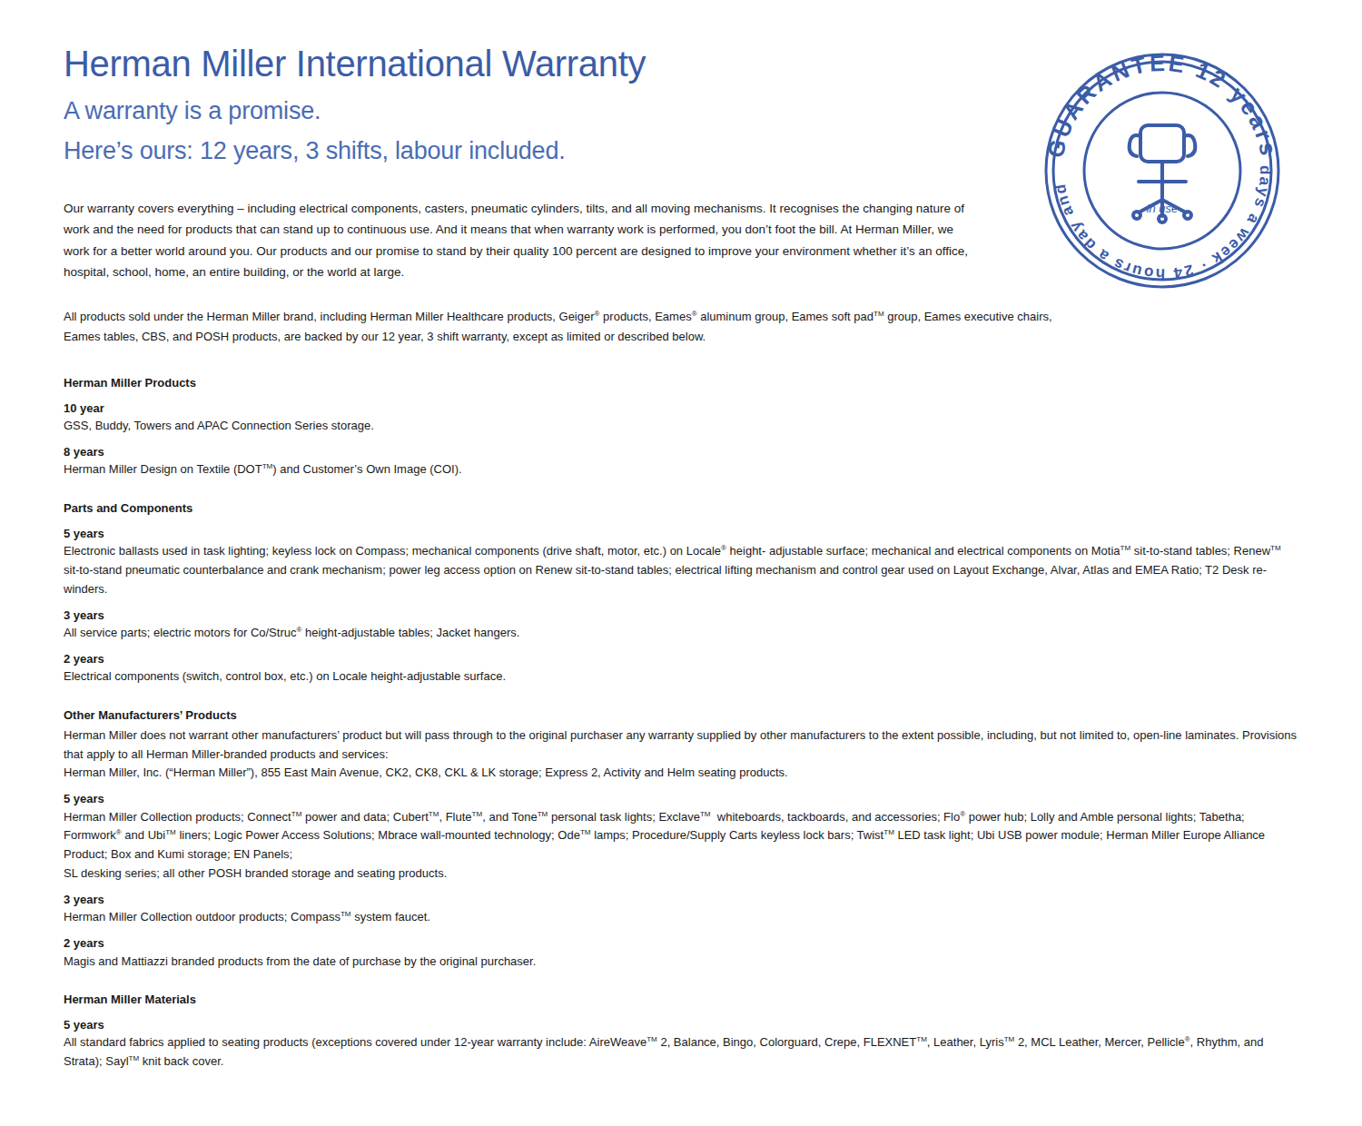Herman Miller International Warranty
A warranty is a promise.
Here’s ours: 12 years, 3 shifts, labour included.
GUARANTEE 12 years days a week · 24 hours a day and 7 in use
Our warranty covers everything – including electrical components, casters, pneumatic cylinders, tilts, and all moving mechanisms. It recognises the changing nature of work and the need for products that can stand up to continuous use. And it means that when warranty work is performed, you don’t foot the bill. At Herman Miller, we work for a better world around you. Our products and our promise to stand by their quality 100 percent are designed to improve your environment whether it’s an office, hospital, school, home, an entire building, or the world at large.
All products sold under the Herman Miller brand, including Herman Miller Healthcare products, Geiger® products, Eames® aluminum group, Eames soft padTM group, Eames executive chairs, Eames tables, CBS, and POSH products, are backed by our 12 year, 3 shift warranty, except as limited or described below.
Herman Miller Products
10 year
GSS, Buddy, Towers and APAC Connection Series storage.
8 years
Herman Miller Design on Textile (DOTTM) and Customer’s Own Image (COI).
Parts and Components
5 years
Electronic ballasts used in task lighting; keyless lock on Compass; mechanical components (drive shaft, motor, etc.) on Locale® height- adjustable surface; mechanical and electrical components on MotiaTM sit-to-stand tables; RenewTM sit-to-stand pneumatic counterbalance and crank mechanism; power leg access option on Renew sit-to-stand tables; electrical lifting mechanism and control gear used on Layout Exchange, Alvar, Atlas and EMEA Ratio; T2 Desk re-winders.
3 years
All service parts; electric motors for Co/Struc® height-adjustable tables; Jacket hangers.
2 years
Electrical components (switch, control box, etc.) on Locale height-adjustable surface.
Other Manufacturers’ Products
Herman Miller does not warrant other manufacturers’ product but will pass through to the original purchaser any warranty supplied by other manufacturers to the extent possible, including, but not limited to, open-line laminates. Provisions that apply to all Herman Miller-branded products and services:
Herman Miller, Inc. (“Herman Miller”), 855 East Main Avenue, CK2, CK8, CKL & LK storage; Express 2, Activity and Helm seating products.
5 years
Herman Miller Collection products; ConnectTM power and data; CubertTM, FluteTM, and ToneTM personal task lights; ExclaveTM whiteboards, tackboards, and accessories; Flo® power hub; Lolly and Amble personal lights; Tabetha; Formwork® and UbiTM liners; Logic Power Access Solutions; Mbrace wall-mounted technology; OdeTM lamps; Procedure/Supply Carts keyless lock bars; TwistTM LED task light; Ubi USB power module; Herman Miller Europe Alliance Product; Box and Kumi storage; EN Panels;
SL desking series; all other POSH branded storage and seating products.
3 years
Herman Miller Collection outdoor products; CompassTM system faucet.
2 years
Magis and Mattiazzi branded products from the date of purchase by the original purchaser.
Herman Miller Materials
5 years
All standard fabrics applied to seating products (exceptions covered under 12-year warranty include: AireWeaveTM 2, Balance, Bingo, Colorguard, Crepe, FLEXNETTM, Leather, LyrisTM 2, MCL Leather, Mercer, Pellicle®, Rhythm, and Strata); SaylTM knit back cover.